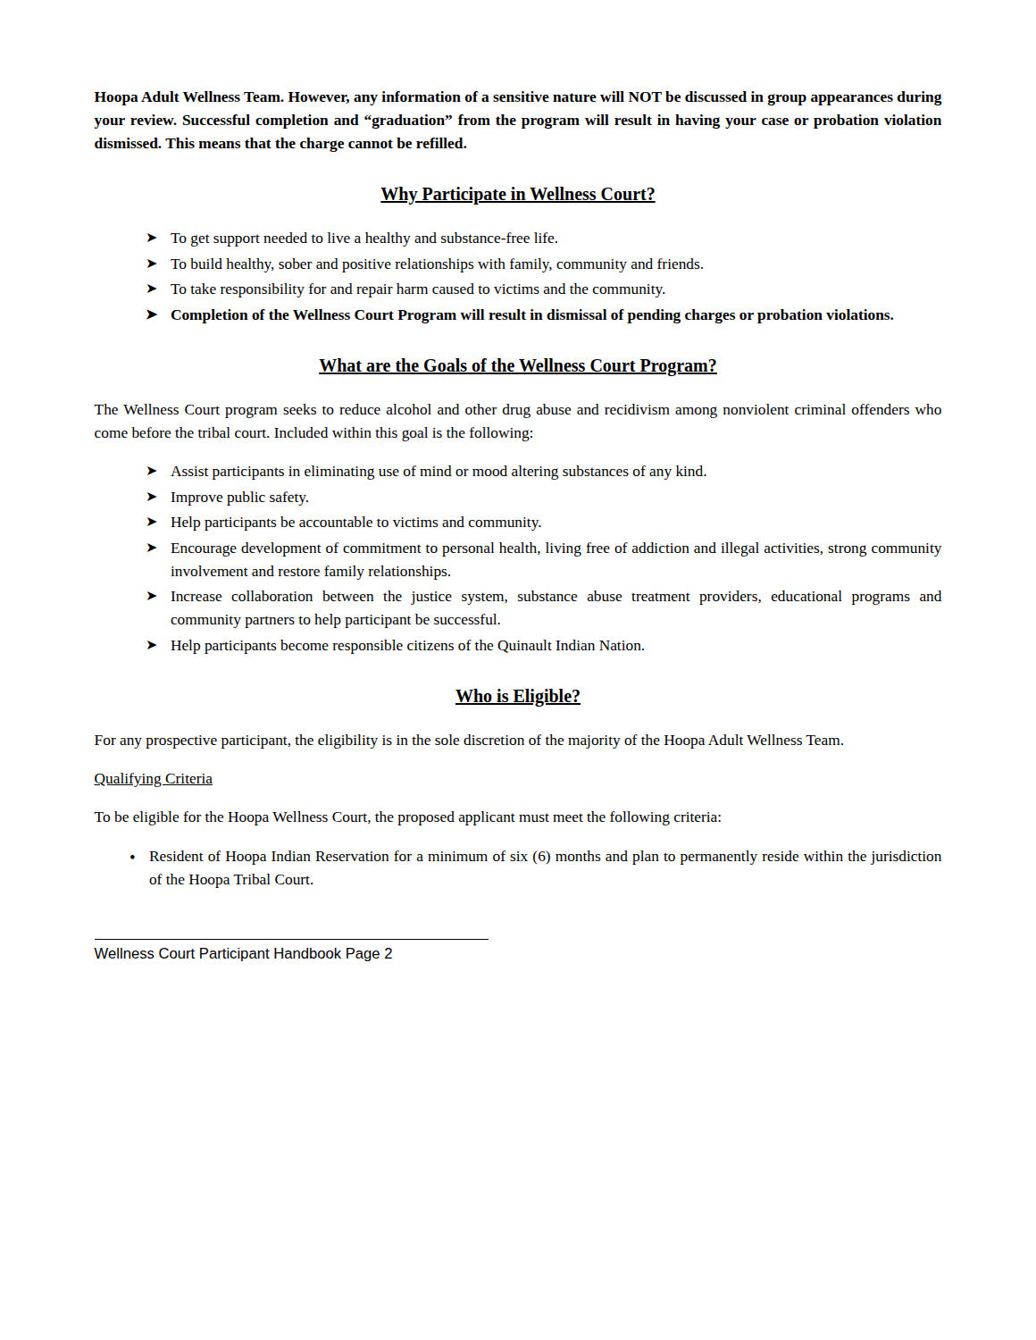Hoopa Adult Wellness Team. However, any information of a sensitive nature will NOT be discussed in group appearances during your review. Successful completion and “graduation” from the program will result in having your case or probation violation dismissed. This means that the charge cannot be refilled.
Why Participate in Wellness Court?
To get support needed to live a healthy and substance-free life.
To build healthy, sober and positive relationships with family, community and friends.
To take responsibility for and repair harm caused to victims and the community.
Completion of the Wellness Court Program will result in dismissal of pending charges or probation violations.
What are the Goals of the Wellness Court Program?
The Wellness Court program seeks to reduce alcohol and other drug abuse and recidivism among nonviolent criminal offenders who come before the tribal court. Included within this goal is the following:
Assist participants in eliminating use of mind or mood altering substances of any kind.
Improve public safety.
Help participants be accountable to victims and community.
Encourage development of commitment to personal health, living free of addiction and illegal activities, strong community involvement and restore family relationships.
Increase collaboration between the justice system, substance abuse treatment providers, educational programs and community partners to help participant be successful.
Help participants become responsible citizens of the Quinault Indian Nation.
Who is Eligible?
For any prospective participant, the eligibility is in the sole discretion of the majority of the Hoopa Adult Wellness Team.
Qualifying Criteria
To be eligible for the Hoopa Wellness Court, the proposed applicant must meet the following criteria:
Resident of Hoopa Indian Reservation for a minimum of six (6) months and plan to permanently reside within the jurisdiction of the Hoopa Tribal Court.
Wellness Court Participant Handbook Page 2